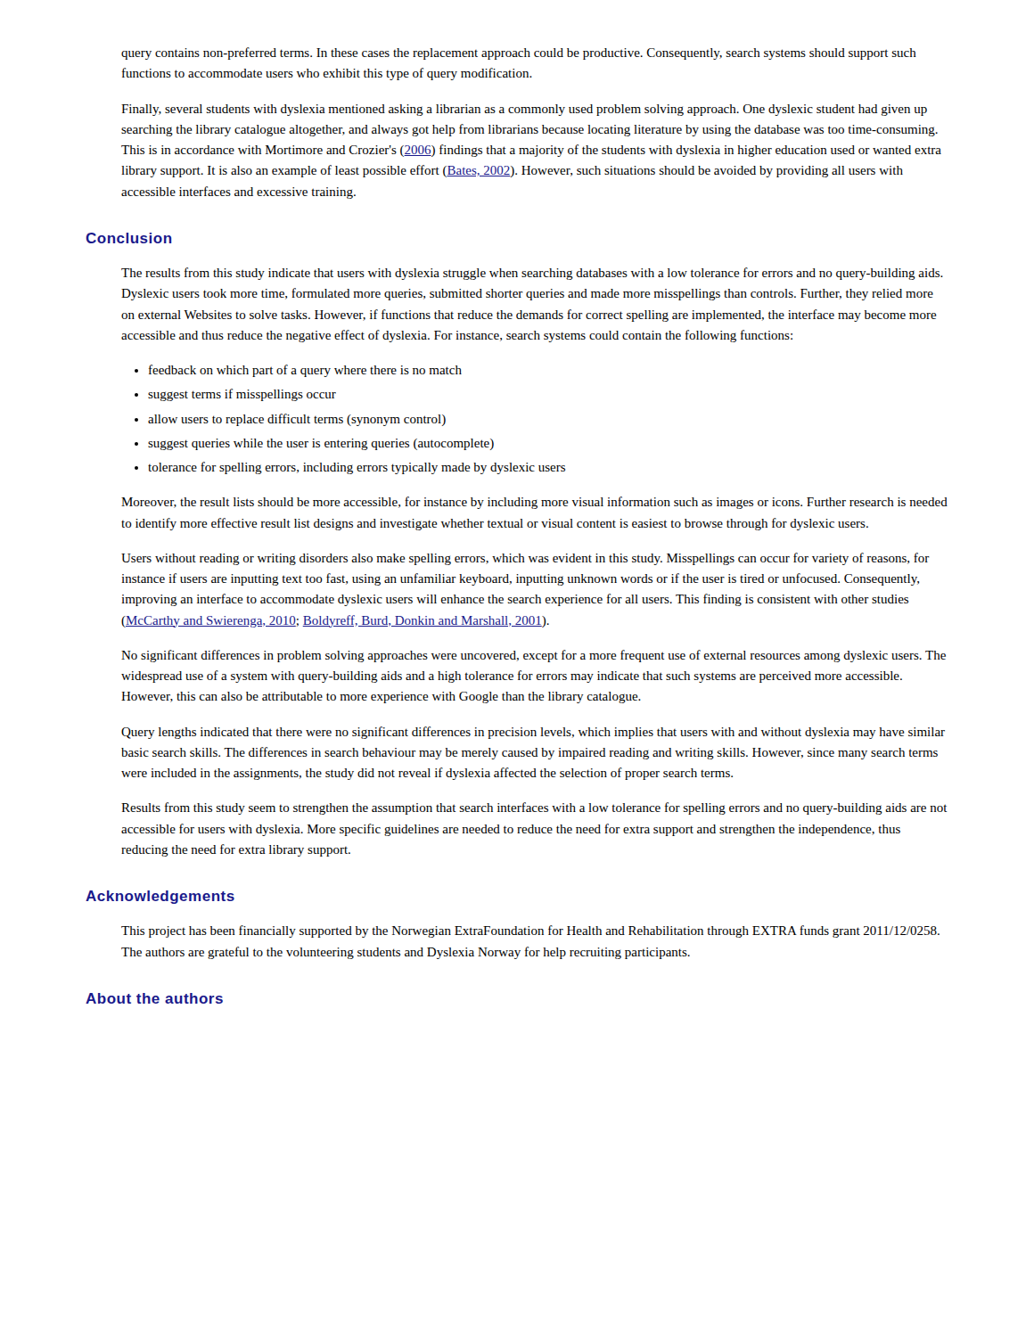query contains non-preferred terms. In these cases the replacement approach could be productive. Consequently, search systems should support such functions to accommodate users who exhibit this type of query modification.
Finally, several students with dyslexia mentioned asking a librarian as a commonly used problem solving approach. One dyslexic student had given up searching the library catalogue altogether, and always got help from librarians because locating literature by using the database was too time-consuming. This is in accordance with Mortimore and Crozier's (2006) findings that a majority of the students with dyslexia in higher education used or wanted extra library support. It is also an example of least possible effort (Bates, 2002). However, such situations should be avoided by providing all users with accessible interfaces and excessive training.
Conclusion
The results from this study indicate that users with dyslexia struggle when searching databases with a low tolerance for errors and no query-building aids. Dyslexic users took more time, formulated more queries, submitted shorter queries and made more misspellings than controls. Further, they relied more on external Websites to solve tasks. However, if functions that reduce the demands for correct spelling are implemented, the interface may become more accessible and thus reduce the negative effect of dyslexia. For instance, search systems could contain the following functions:
feedback on which part of a query where there is no match
suggest terms if misspellings occur
allow users to replace difficult terms (synonym control)
suggest queries while the user is entering queries (autocomplete)
tolerance for spelling errors, including errors typically made by dyslexic users
Moreover, the result lists should be more accessible, for instance by including more visual information such as images or icons. Further research is needed to identify more effective result list designs and investigate whether textual or visual content is easiest to browse through for dyslexic users.
Users without reading or writing disorders also make spelling errors, which was evident in this study. Misspellings can occur for variety of reasons, for instance if users are inputting text too fast, using an unfamiliar keyboard, inputting unknown words or if the user is tired or unfocused. Consequently, improving an interface to accommodate dyslexic users will enhance the search experience for all users. This finding is consistent with other studies (McCarthy and Swierenga, 2010; Boldyreff, Burd, Donkin and Marshall, 2001).
No significant differences in problem solving approaches were uncovered, except for a more frequent use of external resources among dyslexic users. The widespread use of a system with query-building aids and a high tolerance for errors may indicate that such systems are perceived more accessible. However, this can also be attributable to more experience with Google than the library catalogue.
Query lengths indicated that there were no significant differences in precision levels, which implies that users with and without dyslexia may have similar basic search skills. The differences in search behaviour may be merely caused by impaired reading and writing skills. However, since many search terms were included in the assignments, the study did not reveal if dyslexia affected the selection of proper search terms.
Results from this study seem to strengthen the assumption that search interfaces with a low tolerance for spelling errors and no query-building aids are not accessible for users with dyslexia. More specific guidelines are needed to reduce the need for extra support and strengthen the independence, thus reducing the need for extra library support.
Acknowledgements
This project has been financially supported by the Norwegian ExtraFoundation for Health and Rehabilitation through EXTRA funds grant 2011/12/0258. The authors are grateful to the volunteering students and Dyslexia Norway for help recruiting participants.
About the authors